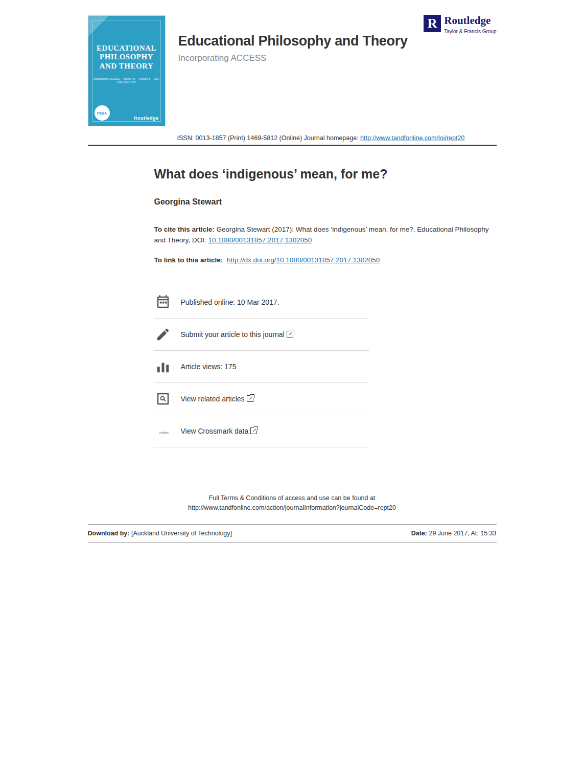RRoutledge
Taylor & Francis Group
EDUCATIONAL
PHILOSOPHY
AND THEORY
Incorporating ACCESS · Volume 49 · Number 1 · 2017
ISSN 0013-1857
PESA
Routledge
Educational Philosophy and Theory
Incorporating ACCESS
ISSN: 0013-1857 (Print) 1469-5812 (Online) Journal homepage: http://www.tandfonline.com/loi/rept20
What does ‘indigenous’ mean, for me?
Georgina Stewart
To cite this article: Georgina Stewart (2017): What does ‘indigenous’ mean, for me?, Educational Philosophy and Theory, DOI: 10.1080/00131857.2017.1302050
To link to this article: http://dx.doi.org/10.1080/00131857.2017.1302050
Published online: 10 Mar 2017.
Submit your article to this journal
Article views: 175
View related articles
CrossMark View Crossmark data
Full Terms & Conditions of access and use can be found at
http://www.tandfonline.com/action/journalInformation?journalCode=rept20
Download by: [Auckland University of Technology] Date: 29 June 2017, At: 15:33